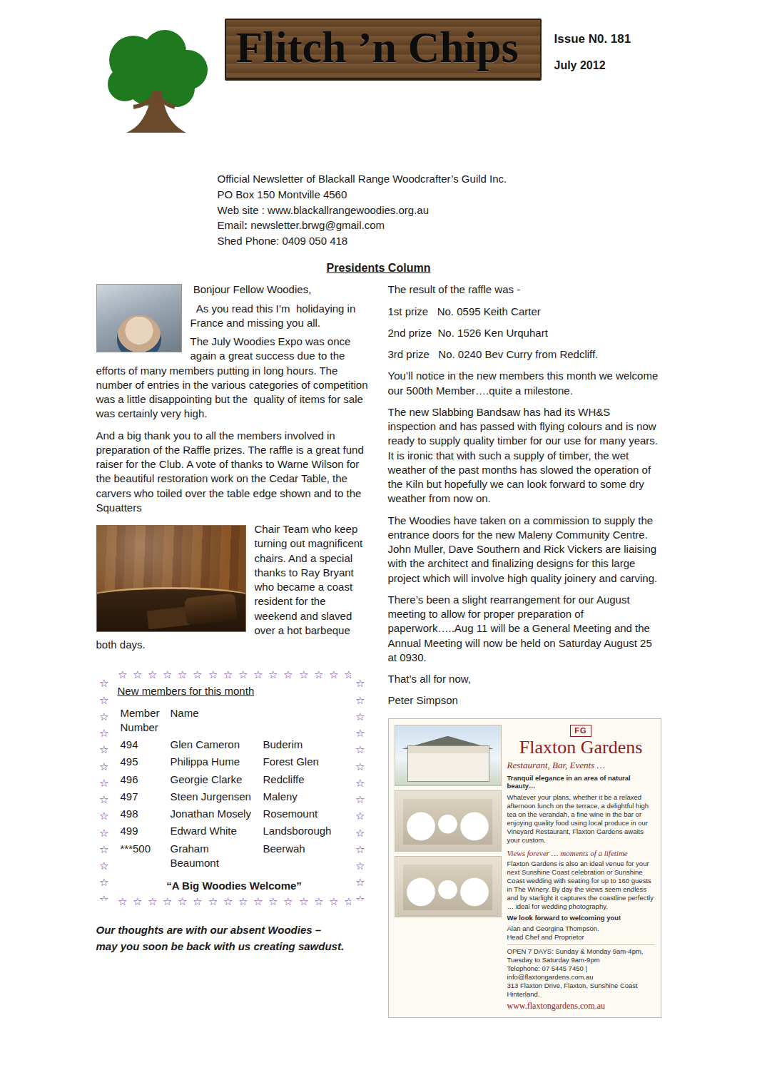Flitch ’n Chips
Issue N0. 181
July 2012
Official Newsletter of Blackall Range Woodcrafter’s Guild Inc.
PO Box 150 Montville 4560
Web site : www.blackallrangewoodies.org.au
Email: newsletter.brwg@gmail.com
Shed Phone: 0409 050 418
Presidents Column
Bonjour Fellow Woodies,
As you read this I’m holidaying in France and missing you all.
The July Woodies Expo was once again a great success due to the efforts of many members putting in long hours. The number of entries in the various categories of competition was a little disappointing but the quality of items for sale was certainly very high.
And a big thank you to all the members involved in preparation of the Raffle prizes. The raffle is a great fund raiser for the Club. A vote of thanks to Warne Wilson for the beautiful restoration work on the Cedar Table, the carvers who toiled over the table edge shown and to the Squatters
Chair Team who keep turning out magnificent chairs. And a special thanks to Ray Bryant who became a coast resident for the weekend and slaved over a hot barbeque both days.
☆ ☆ ☆ ☆ ☆ ☆ ☆ ☆ ☆ ☆ ☆ ☆ ☆ ☆ ☆ ☆ ☆ ☆ ☆ ☆ ☆ ☆ ☆
☆
☆
☆
☆
☆
☆
☆
☆
☆
☆
☆
☆
☆
☆
☆
☆
☆
☆
☆
☆
☆
☆
☆
☆
☆
☆
☆
☆
New members for this month
| Member Number | Name | |
| --- | --- | --- |
| 494 | Glen Cameron | Buderim |
| 495 | Philippa Hume | Forest Glen |
| 496 | Georgie Clarke | Redcliffe |
| 497 | Steen Jurgensen | Maleny |
| 498 | Jonathan Mosely | Rosemount |
| 499 | Edward White | Landsborough |
| ***500 | Graham Beaumont | Beerwah |
“A Big Woodies Welcome”
☆ ☆ ☆ ☆ ☆ ☆ ☆ ☆ ☆ ☆ ☆ ☆ ☆ ☆ ☆ ☆ ☆ ☆ ☆ ☆ ☆ ☆ ☆
Our thoughts are with our absent Woodies –
may you soon be back with us creating sawdust.
The result of the raffle was -
1st prize No. 0595 Keith Carter
2nd prize No. 1526 Ken Urquhart
3rd prize No. 0240 Bev Curry from Redcliff.
You’ll notice in the new members this month we welcome our 500th Member….quite a milestone.
The new Slabbing Bandsaw has had its WH&S inspection and has passed with flying colours and is now ready to supply quality timber for our use for many years. It is ironic that with such a supply of timber, the wet weather of the past months has slowed the operation of the Kiln but hopefully we can look forward to some dry weather from now on.
The Woodies have taken on a commission to supply the entrance doors for the new Maleny Community Centre. John Muller, Dave Southern and Rick Vickers are liaising with the architect and finalizing designs for this large project which will involve high quality joinery and carving.
There’s been a slight rearrangement for our August meeting to allow for proper preparation of paperwork…..Aug 11 will be a General Meeting and the Annual Meeting will now be held on Saturday August 25 at 0930.
That’s all for now,
Peter Simpson
FG
Flaxton Gardens
Restaurant, Bar, Events …
Tranquil elegance in an area of natural beauty…
Whatever your plans, whether it be a relaxed afternoon lunch on the terrace, a delightful high tea on the verandah, a fine wine in the bar or enjoying quality food using local produce in our Vineyard Restaurant, Flaxton Gardens awaits your custom.
Views forever … moments of a lifetime
Flaxton Gardens is also an ideal venue for your next Sunshine Coast celebration or Sunshine Coast wedding with seating for up to 160 guests in The Winery. By day the views seem endless and by starlight it captures the coastline perfectly … ideal for wedding photography.
We look forward to welcoming you!
Alan and Georgina Thompson.
Head Chef and Proprietor
OPEN 7 DAYS: Sunday & Monday 9am-4pm, Tuesday to Saturday 9am-9pm
Telephone: 07 5445 7450 | info@flaxtongardens.com.au
313 Flaxton Drive, Flaxton, Sunshine Coast Hinterland.
www.flaxtongardens.com.au